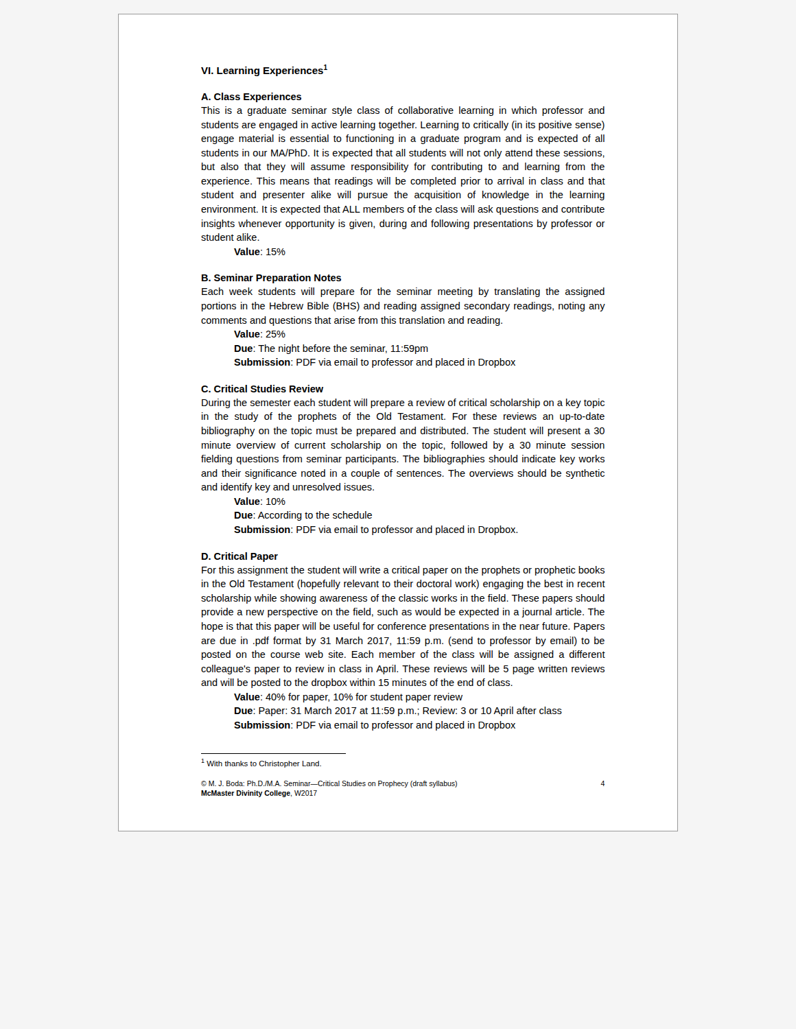VI. Learning Experiences1
A. Class Experiences
This is a graduate seminar style class of collaborative learning in which professor and students are engaged in active learning together. Learning to critically (in its positive sense) engage material is essential to functioning in a graduate program and is expected of all students in our MA/PhD. It is expected that all students will not only attend these sessions, but also that they will assume responsibility for contributing to and learning from the experience. This means that readings will be completed prior to arrival in class and that student and presenter alike will pursue the acquisition of knowledge in the learning environment. It is expected that ALL members of the class will ask questions and contribute insights whenever opportunity is given, during and following presentations by professor or student alike.
Value: 15%
B. Seminar Preparation Notes
Each week students will prepare for the seminar meeting by translating the assigned portions in the Hebrew Bible (BHS) and reading assigned secondary readings, noting any comments and questions that arise from this translation and reading.
Value: 25%
Due: The night before the seminar, 11:59pm
Submission: PDF via email to professor and placed in Dropbox
C. Critical Studies Review
During the semester each student will prepare a review of critical scholarship on a key topic in the study of the prophets of the Old Testament. For these reviews an up-to-date bibliography on the topic must be prepared and distributed. The student will present a 30 minute overview of current scholarship on the topic, followed by a 30 minute session fielding questions from seminar participants. The bibliographies should indicate key works and their significance noted in a couple of sentences. The overviews should be synthetic and identify key and unresolved issues.
Value: 10%
Due: According to the schedule
Submission: PDF via email to professor and placed in Dropbox.
D. Critical Paper
For this assignment the student will write a critical paper on the prophets or prophetic books in the Old Testament (hopefully relevant to their doctoral work) engaging the best in recent scholarship while showing awareness of the classic works in the field. These papers should provide a new perspective on the field, such as would be expected in a journal article. The hope is that this paper will be useful for conference presentations in the near future. Papers are due in .pdf format by 31 March 2017, 11:59 p.m. (send to professor by email) to be posted on the course web site. Each member of the class will be assigned a different colleague's paper to review in class in April. These reviews will be 5 page written reviews and will be posted to the dropbox within 15 minutes of the end of class.
Value: 40% for paper, 10% for student paper review
Due: Paper: 31 March 2017 at 11:59 p.m.; Review: 3 or 10 April after class
Submission: PDF via email to professor and placed in Dropbox
1 With thanks to Christopher Land.
4 © M. J. Boda: Ph.D./M.A. Seminar—Critical Studies on Prophecy (draft syllabus)
McMaster Divinity College, W2017